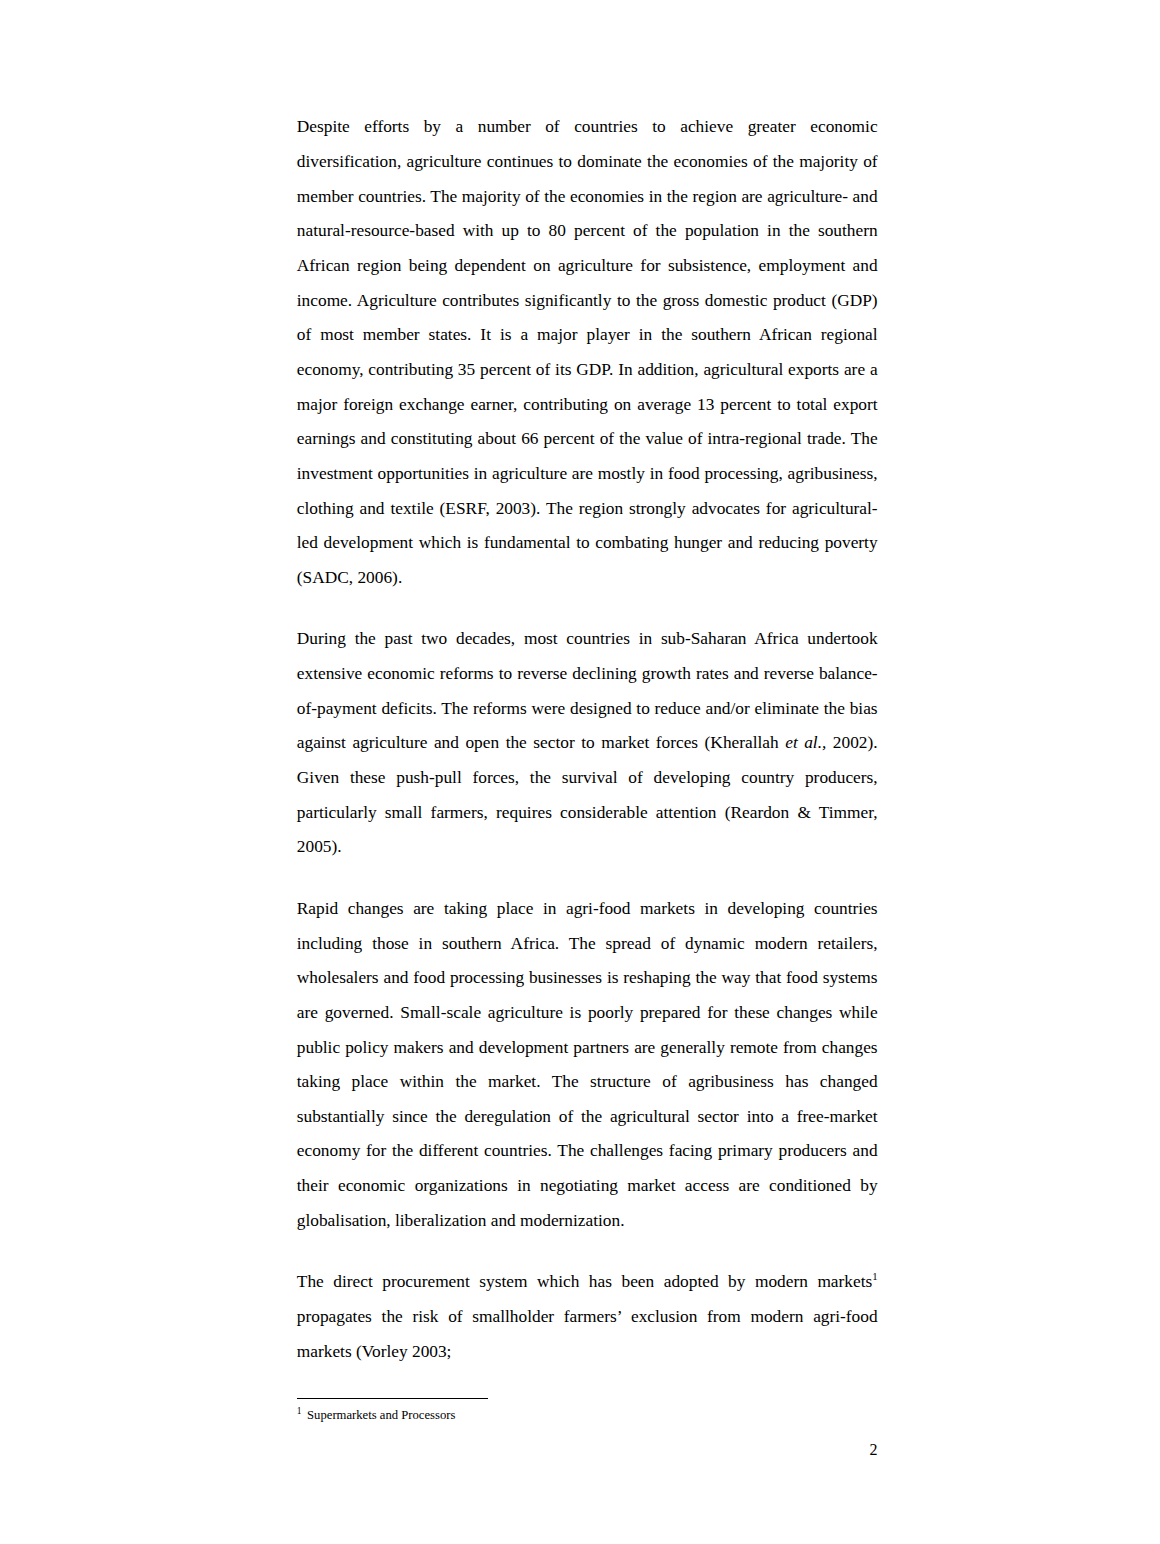Despite efforts by a number of countries to achieve greater economic diversification, agriculture continues to dominate the economies of the majority of member countries. The majority of the economies in the region are agriculture- and natural-resource-based with up to 80 percent of the population in the southern African region being dependent on agriculture for subsistence, employment and income. Agriculture contributes significantly to the gross domestic product (GDP) of most member states. It is a major player in the southern African regional economy, contributing 35 percent of its GDP. In addition, agricultural exports are a major foreign exchange earner, contributing on average 13 percent to total export earnings and constituting about 66 percent of the value of intra-regional trade. The investment opportunities in agriculture are mostly in food processing, agribusiness, clothing and textile (ESRF, 2003). The region strongly advocates for agricultural-led development which is fundamental to combating hunger and reducing poverty (SADC, 2006).
During the past two decades, most countries in sub-Saharan Africa undertook extensive economic reforms to reverse declining growth rates and reverse balance-of-payment deficits. The reforms were designed to reduce and/or eliminate the bias against agriculture and open the sector to market forces (Kherallah et al., 2002). Given these push-pull forces, the survival of developing country producers, particularly small farmers, requires considerable attention (Reardon & Timmer, 2005).
Rapid changes are taking place in agri-food markets in developing countries including those in southern Africa. The spread of dynamic modern retailers, wholesalers and food processing businesses is reshaping the way that food systems are governed. Small-scale agriculture is poorly prepared for these changes while public policy makers and development partners are generally remote from changes taking place within the market. The structure of agribusiness has changed substantially since the deregulation of the agricultural sector into a free-market economy for the different countries. The challenges facing primary producers and their economic organizations in negotiating market access are conditioned by globalisation, liberalization and modernization.
The direct procurement system which has been adopted by modern markets1 propagates the risk of smallholder farmers’ exclusion from modern agri-food markets (Vorley 2003;
1 Supermarkets and Processors
2